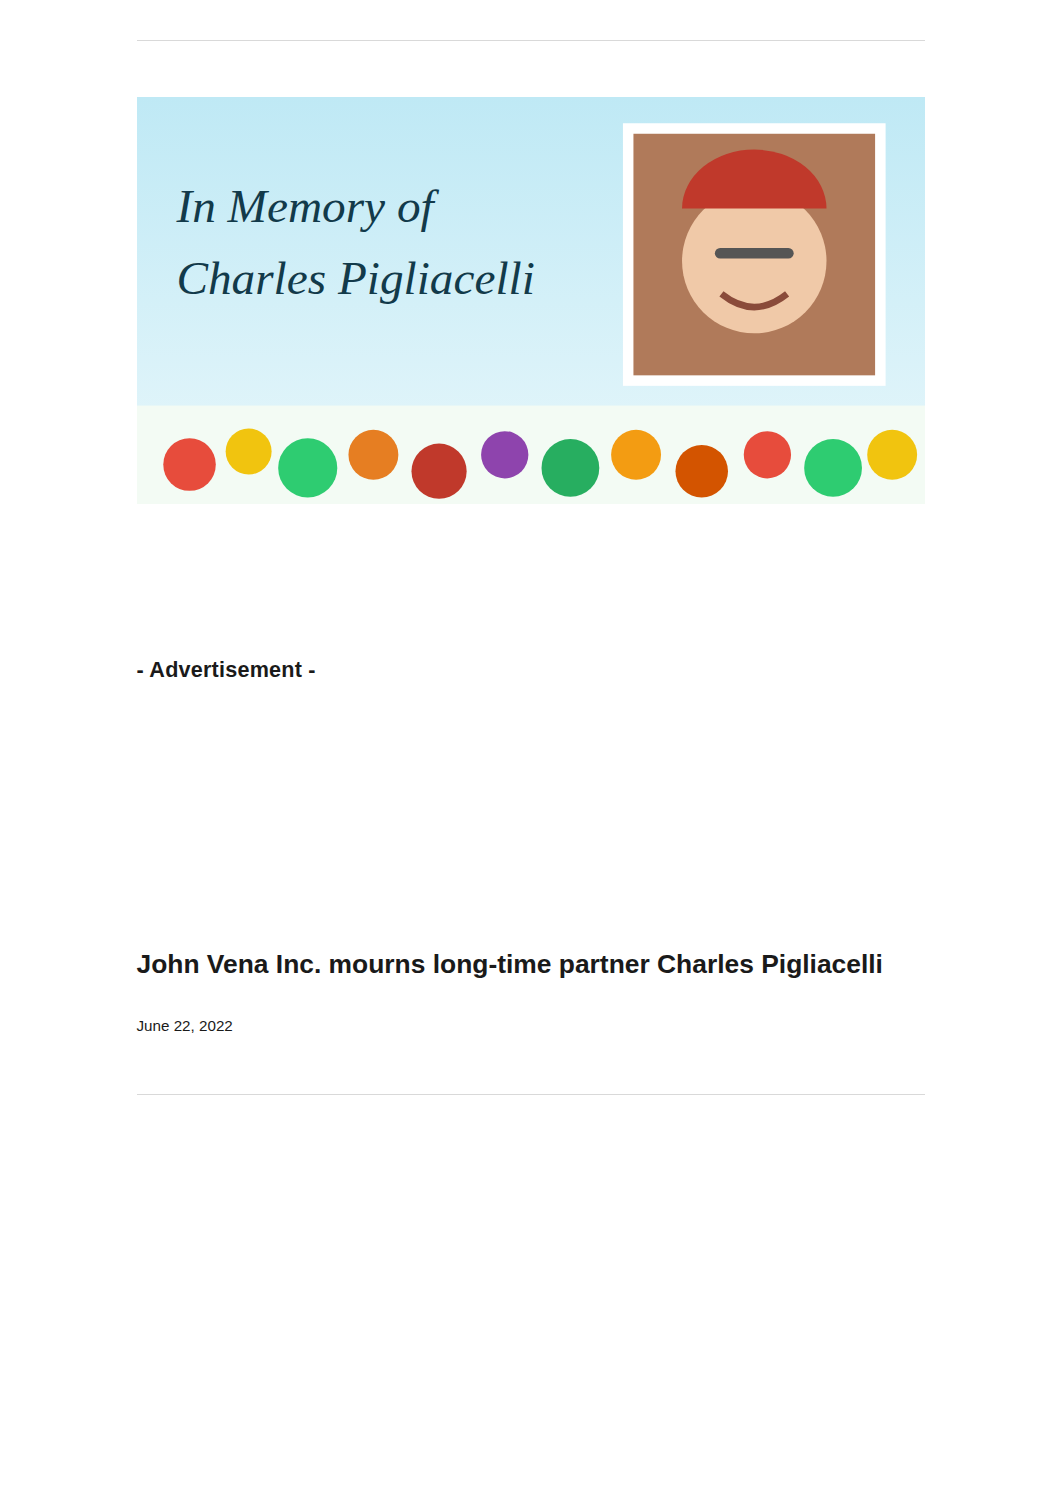- Advertisement -
John Vena Inc. mourns long-time partner Charles Pigliacelli
June 22, 2022